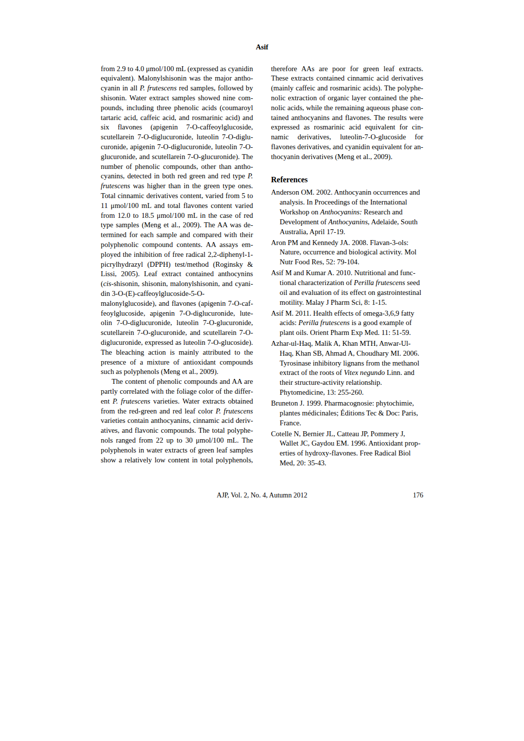Asif
from 2.9 to 4.0 μmol/100 mL (expressed as cyanidin equivalent). Malonylshisonin was the major anthocyanin in all P. frutescens red samples, followed by shisonin. Water extract samples showed nine compounds, including three phenolic acids (coumaroyl tartaric acid, caffeic acid, and rosmarinic acid) and six flavones (apigenin 7-O-caffeoylglucoside, scutellarein 7-O-diglucuronide, luteolin 7-O-diglucuronide, apigenin 7-O-diglucuronide, luteolin 7-O-glucuronide, and scutellarein 7-O-glucuronide). The number of phenolic compounds, other than anthocyanins, detected in both red green and red type P. frutescens was higher than in the green type ones. Total cinnamic derivatives content, varied from 5 to 11 μmol/100 mL and total flavones content varied from 12.0 to 18.5 μmol/100 mL in the case of red type samples (Meng et al., 2009). The AA was determined for each sample and compared with their polyphenolic compound contents. AA assays employed the inhibition of free radical 2,2-diphenyl-1-picrylhydrazyl (DPPH) test/method (Roginsky & Lissi, 2005). Leaf extract contained anthocynins (cis-shisonin, shisonin, malonylshisonin, and cyanidin 3-O-(E)-caffeoylglucoside-5-O-
malonylglucoside), and flavones (apigenin 7-O-caffeoylglucoside, apigenin 7-O-diglucuronide, luteolin 7-O-diglucuronide, luteolin 7-O-glucuronide, scutellarein 7-O-glucuronide, and scutellarein 7-O-diglucuronide, expressed as luteolin 7-O-glucoside). The bleaching action is mainly attributed to the presence of a mixture of antioxidant compounds such as polyphenols (Meng et al., 2009).
The content of phenolic compounds and AA are partly correlated with the foliage color of the different P. frutescens varieties. Water extracts obtained from the red-green and red leaf color P. frutescens varieties contain anthocyanins, cinnamic acid derivatives, and flavonic compounds. The total polyphenols ranged from 22 up to 30 μmol/100 mL. The polyphenols in water extracts of green leaf samples show a relatively low content in total polyphenols, therefore AAs are poor for green leaf extracts. These extracts contained cinnamic acid derivatives (mainly caffeic and rosmarinic acids). The polyphenolic extraction of organic layer contained the phenolic acids, while the remaining aqueous phase contained anthocyanins and flavones. The results were expressed as rosmarinic acid equivalent for cinnamic derivatives, luteolin-7-O-glucoside for flavones derivatives, and cyanidin equivalent for anthocyanin derivatives (Meng et al., 2009).
References
Anderson OM. 2002. Anthocyanin occurrences and analysis. In Proceedings of the International Workshop on Anthocyanins: Research and Development of Anthocyanins, Adelaide, South Australia, April 17-19.
Aron PM and Kennedy JA. 2008. Flavan-3-ols: Nature, occurrence and biological activity. Mol Nutr Food Res, 52: 79-104.
Asif M and Kumar A. 2010. Nutritional and functional characterization of Perilla frutescens seed oil and evaluation of its effect on gastrointestinal motility. Malay J Pharm Sci, 8: 1-15.
Asif M. 2011. Health effects of omega-3,6,9 fatty acids: Perilla frutescens is a good example of plant oils. Orient Pharm Exp Med. 11: 51-59.
Azhar-ul-Haq, Malik A, Khan MTH, Anwar-Ul-Haq, Khan SB, Ahmad A, Choudhary MI. 2006. Tyrosinase inhibitory lignans from the methanol extract of the roots of Vitex negundo Linn. and their structure-activity relationship. Phytomedicine, 13: 255-260.
Bruneton J. 1999. Pharmacognosie: phytochimie, plantes médicinales; Éditions Tec & Doc: Paris, France.
Cotelle N, Bernier JL, Catteau JP, Pommery J, Wallet JC, Gaydou EM. 1996. Antioxidant properties of hydroxy-flavones. Free Radical Biol Med, 20: 35-43.
AJP, Vol. 2, No. 4, Autumn 2012
176